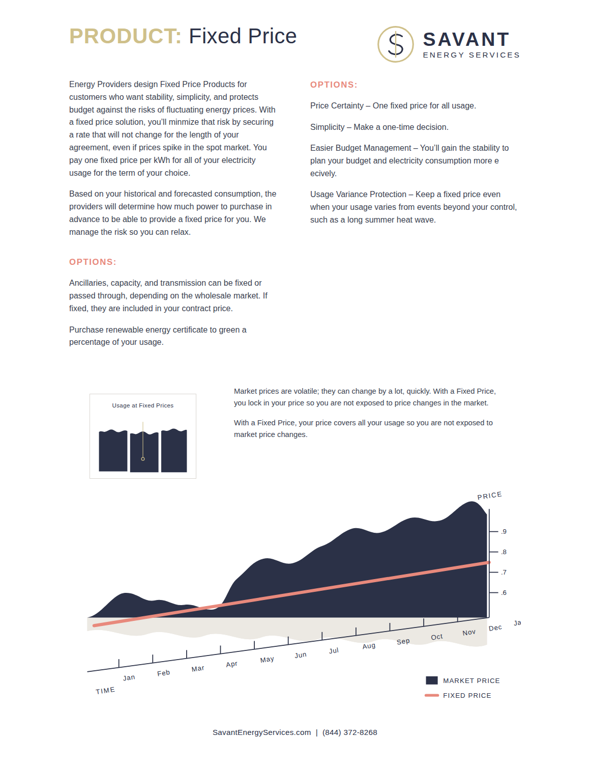PRODUCT: Fixed Price
SAVANT ENERGY SERVICES
Energy Providers design Fixed Price Products for customers who want stability, simplicity, and protects budget against the risks of fluctuating energy prices. With a fixed price solution, you’ll minmize that risk by securing a rate that will not change for the length of your agreement, even if prices spike in the spot market. You pay one fixed price per kWh for all of your electricity usage for the term of your choice.
Based on your historical and forecasted consumption, the providers will determine how much power to purchase in advance to be able to provide a fixed price for you. We manage the risk so you can relax.
OPTIONS:
Ancillaries, capacity, and transmission can be fixed or passed through, depending on the wholesale market. If fixed, they are included in your contract price.
Purchase renewable energy certificate to green a percentage of your usage.
OPTIONS:
Price Certainty – One fixed price for all usage.
Simplicity – Make a one-time decision.
Easier Budget Management – You’ll gain the stability to plan your budget and electricity consumption more e ecively.
Usage Variance Protection – Keep a fixed price even when your usage varies from events beyond your control, such as a long summer heat wave.
Usage at Fixed Prices
Market prices are volatile; they can change by a lot, quickly. With a Fixed Price, you lock in your price so you are not exposed to price changes in the market.
With a Fixed Price, your price covers all your usage so you are not exposed to market price changes.
Market price versus fixed price over twelve months .9 .8 .7 .6 PRICE TIME Jan Feb Mar Apr May Jun Jul Aug Sep Oct Nov Dec Jan MARKET PRICE FIXED PRICE
SavantEnergyServices.com | (844) 372-8268